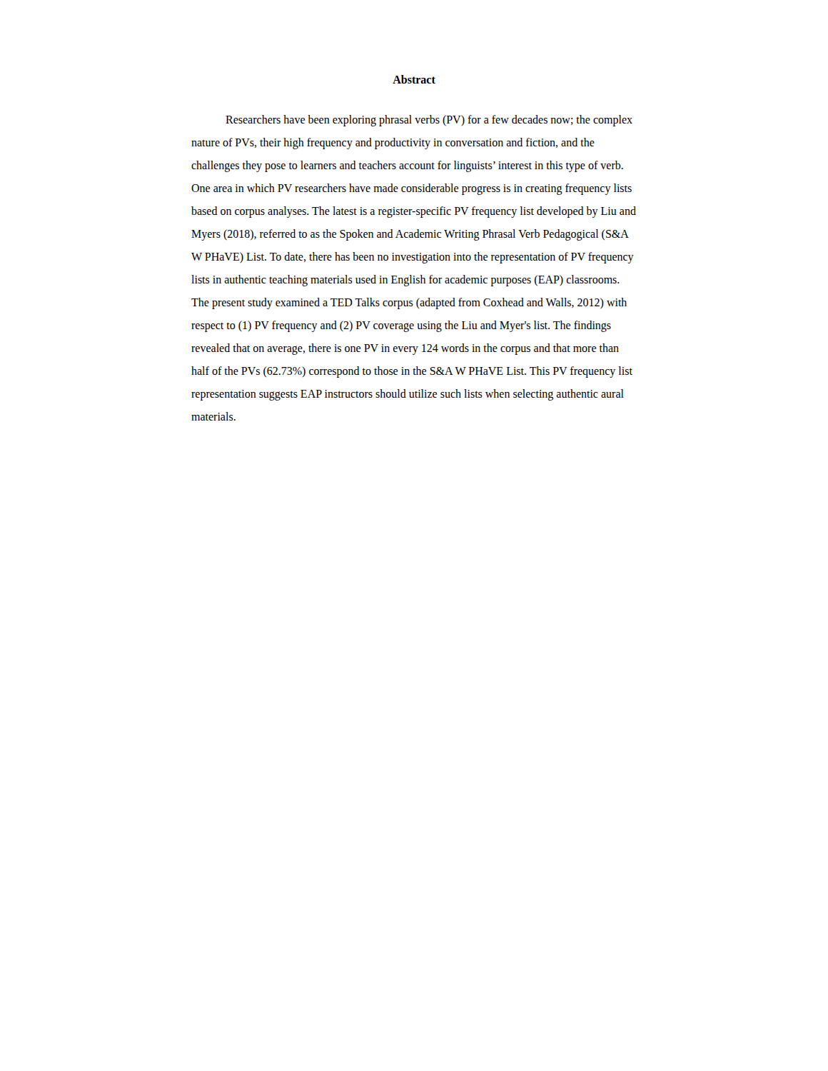Abstract
Researchers have been exploring phrasal verbs (PV) for a few decades now; the complex nature of PVs, their high frequency and productivity in conversation and fiction, and the challenges they pose to learners and teachers account for linguists’ interest in this type of verb. One area in which PV researchers have made considerable progress is in creating frequency lists based on corpus analyses. The latest is a register-specific PV frequency list developed by Liu and Myers (2018), referred to as the Spoken and Academic Writing Phrasal Verb Pedagogical (S&A W PHaVE) List. To date, there has been no investigation into the representation of PV frequency lists in authentic teaching materials used in English for academic purposes (EAP) classrooms. The present study examined a TED Talks corpus (adapted from Coxhead and Walls, 2012) with respect to (1) PV frequency and (2) PV coverage using the Liu and Myer's list. The findings revealed that on average, there is one PV in every 124 words in the corpus and that more than half of the PVs (62.73%) correspond to those in the S&A W PHaVE List. This PV frequency list representation suggests EAP instructors should utilize such lists when selecting authentic aural materials.